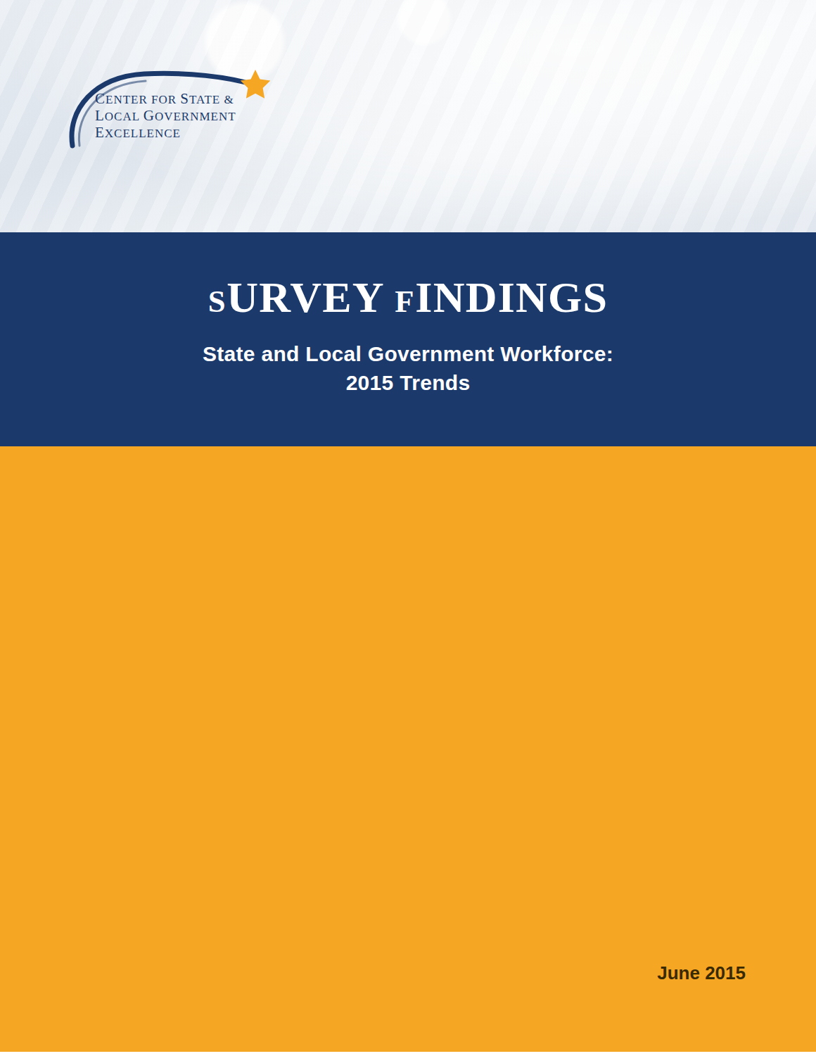CENTER FOR STATE & LOCAL GOVERNMENT EXCELLENCE
SURVEY FINDINGS
State and Local Government Workforce:
2015 Trends
June 2015